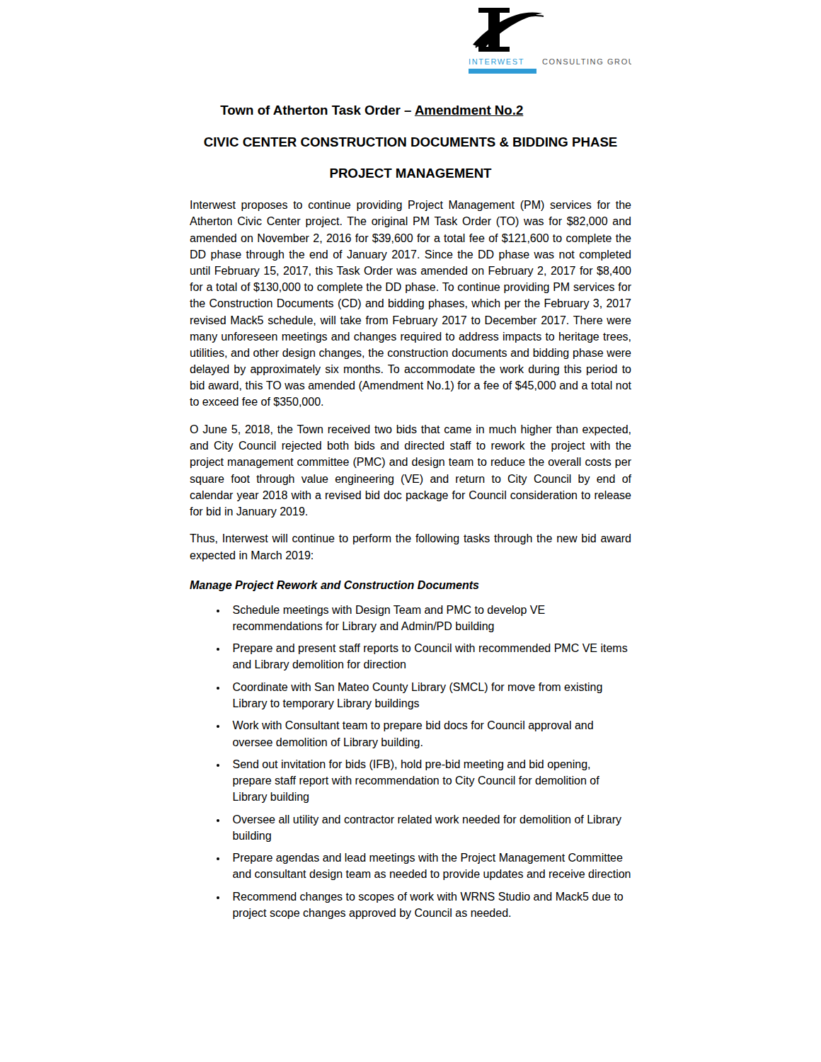INTERWEST CONSULTING GROUP
Town of Atherton Task Order – Amendment No.2
CIVIC CENTER CONSTRUCTION DOCUMENTS & BIDDING PHASE
PROJECT MANAGEMENT
Interwest proposes to continue providing Project Management (PM) services for the Atherton Civic Center project. The original PM Task Order (TO) was for $82,000 and amended on November 2, 2016 for $39,600 for a total fee of $121,600 to complete the DD phase through the end of January 2017. Since the DD phase was not completed until February 15, 2017, this Task Order was amended on February 2, 2017 for $8,400 for a total of $130,000 to complete the DD phase. To continue providing PM services for the Construction Documents (CD) and bidding phases, which per the February 3, 2017 revised Mack5 schedule, will take from February 2017 to December 2017. There were many unforeseen meetings and changes required to address impacts to heritage trees, utilities, and other design changes, the construction documents and bidding phase were delayed by approximately six months. To accommodate the work during this period to bid award, this TO was amended (Amendment No.1) for a fee of $45,000 and a total not to exceed fee of $350,000.
O June 5, 2018, the Town received two bids that came in much higher than expected, and City Council rejected both bids and directed staff to rework the project with the project management committee (PMC) and design team to reduce the overall costs per square foot through value engineering (VE) and return to City Council by end of calendar year 2018 with a revised bid doc package for Council consideration to release for bid in January 2019.
Thus, Interwest will continue to perform the following tasks through the new bid award expected in March 2019:
Manage Project Rework and Construction Documents
Schedule meetings with Design Team and PMC to develop VE recommendations for Library and Admin/PD building
Prepare and present staff reports to Council with recommended PMC VE items and Library demolition for direction
Coordinate with San Mateo County Library (SMCL) for move from existing Library to temporary Library buildings
Work with Consultant team to prepare bid docs for Council approval and oversee demolition of Library building.
Send out invitation for bids (IFB), hold pre-bid meeting and bid opening, prepare staff report with recommendation to City Council for demolition of Library building
Oversee all utility and contractor related work needed for demolition of Library building
Prepare agendas and lead meetings with the Project Management Committee and consultant design team as needed to provide updates and receive direction
Recommend changes to scopes of work with WRNS Studio and Mack5 due to project scope changes approved by Council as needed.